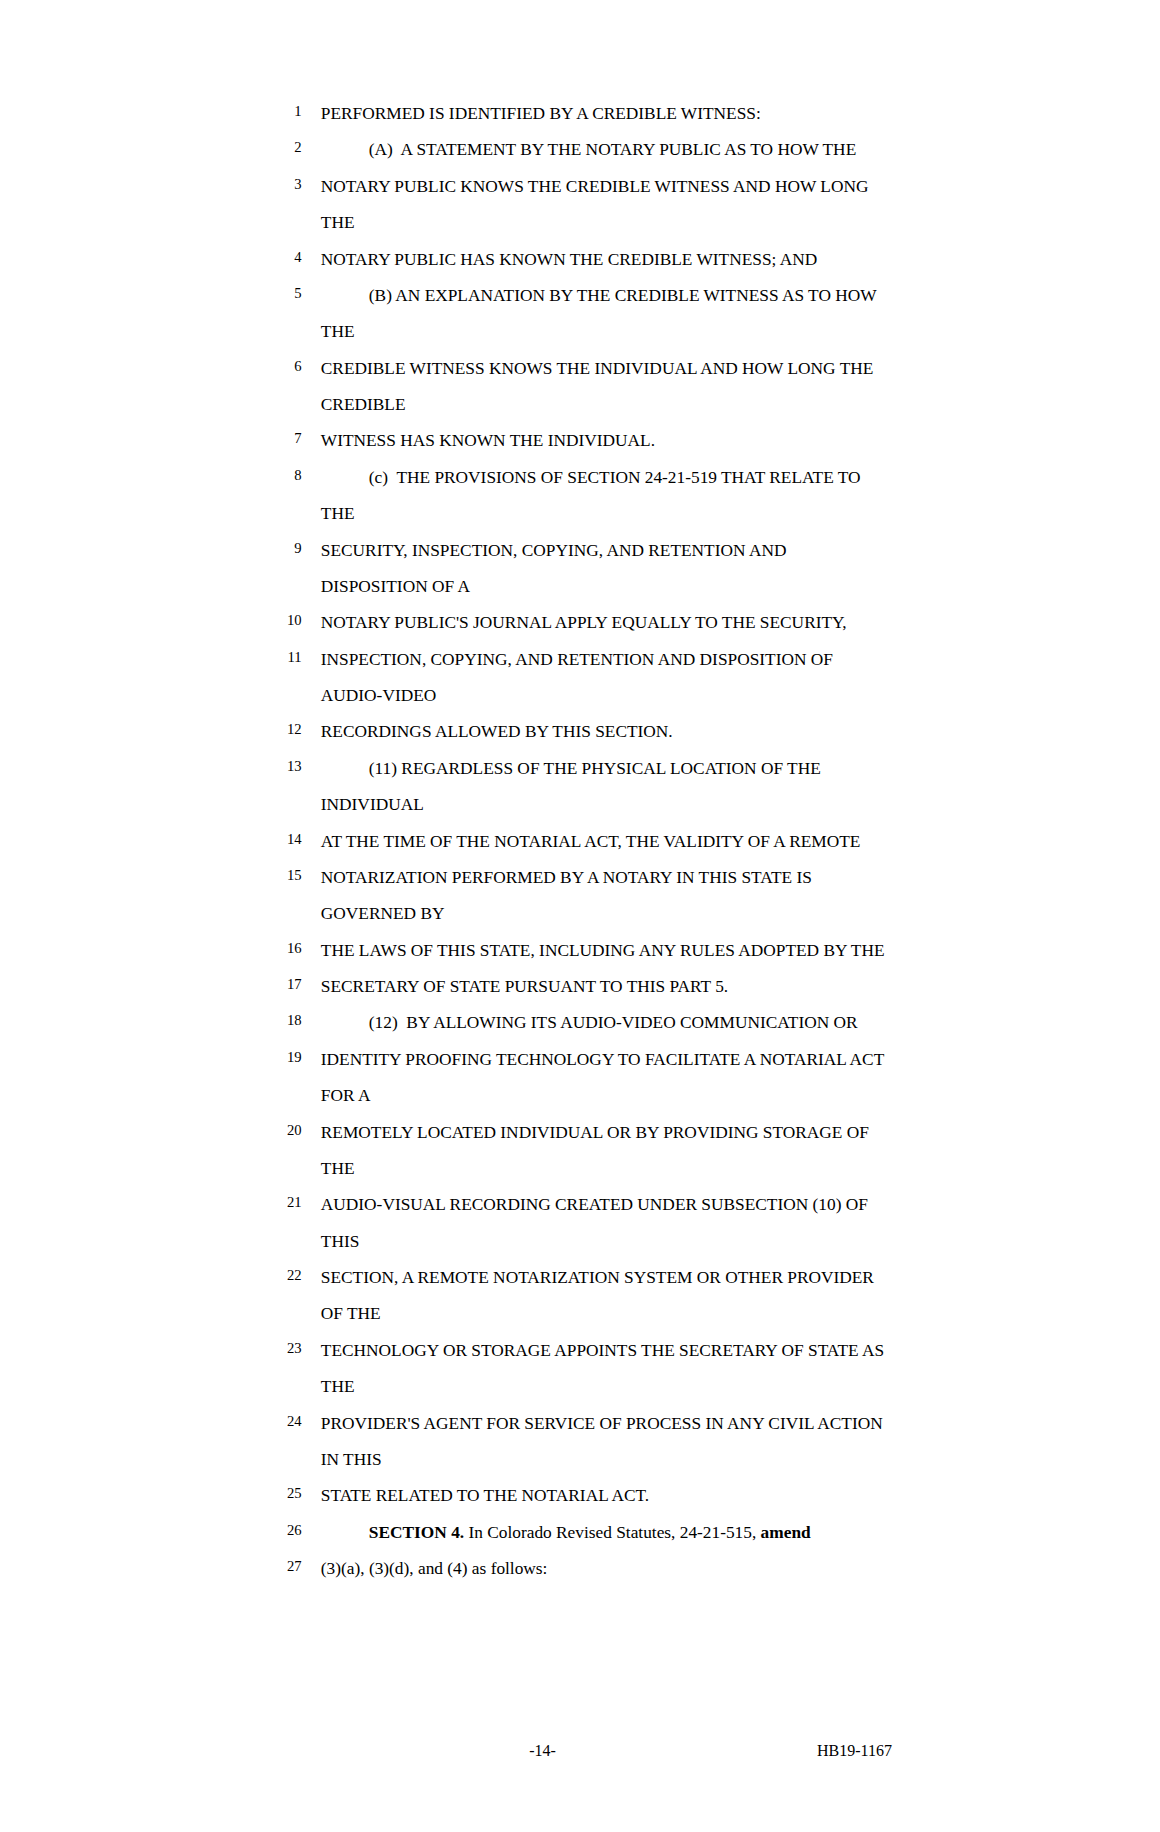PERFORMED IS IDENTIFIED BY A CREDIBLE WITNESS:
(A) A STATEMENT BY THE NOTARY PUBLIC AS TO HOW THE
NOTARY PUBLIC KNOWS THE CREDIBLE WITNESS AND HOW LONG THE
NOTARY PUBLIC HAS KNOWN THE CREDIBLE WITNESS; AND
(B) AN EXPLANATION BY THE CREDIBLE WITNESS AS TO HOW THE
CREDIBLE WITNESS KNOWS THE INDIVIDUAL AND HOW LONG THE CREDIBLE
WITNESS HAS KNOWN THE INDIVIDUAL.
(c) THE PROVISIONS OF SECTION 24-21-519 THAT RELATE TO THE
SECURITY, INSPECTION, COPYING, AND RETENTION AND DISPOSITION OF A
NOTARY PUBLIC'S JOURNAL APPLY EQUALLY TO THE SECURITY,
INSPECTION, COPYING, AND RETENTION AND DISPOSITION OF AUDIO-VIDEO
RECORDINGS ALLOWED BY THIS SECTION.
(11) REGARDLESS OF THE PHYSICAL LOCATION OF THE INDIVIDUAL
AT THE TIME OF THE NOTARIAL ACT, THE VALIDITY OF A REMOTE
NOTARIZATION PERFORMED BY A NOTARY IN THIS STATE IS GOVERNED BY
THE LAWS OF THIS STATE, INCLUDING ANY RULES ADOPTED BY THE
SECRETARY OF STATE PURSUANT TO THIS PART 5.
(12) BY ALLOWING ITS AUDIO-VIDEO COMMUNICATION OR
IDENTITY PROOFING TECHNOLOGY TO FACILITATE A NOTARIAL ACT FOR A
REMOTELY LOCATED INDIVIDUAL OR BY PROVIDING STORAGE OF THE
AUDIO-VISUAL RECORDING CREATED UNDER SUBSECTION (10) OF THIS
SECTION, A REMOTE NOTARIZATION SYSTEM OR OTHER PROVIDER OF THE
TECHNOLOGY OR STORAGE APPOINTS THE SECRETARY OF STATE AS THE
PROVIDER'S AGENT FOR SERVICE OF PROCESS IN ANY CIVIL ACTION IN THIS
STATE RELATED TO THE NOTARIAL ACT.
SECTION 4. In Colorado Revised Statutes, 24-21-515, amend
(3)(a), (3)(d), and (4) as follows:
-14-
HB19-1167